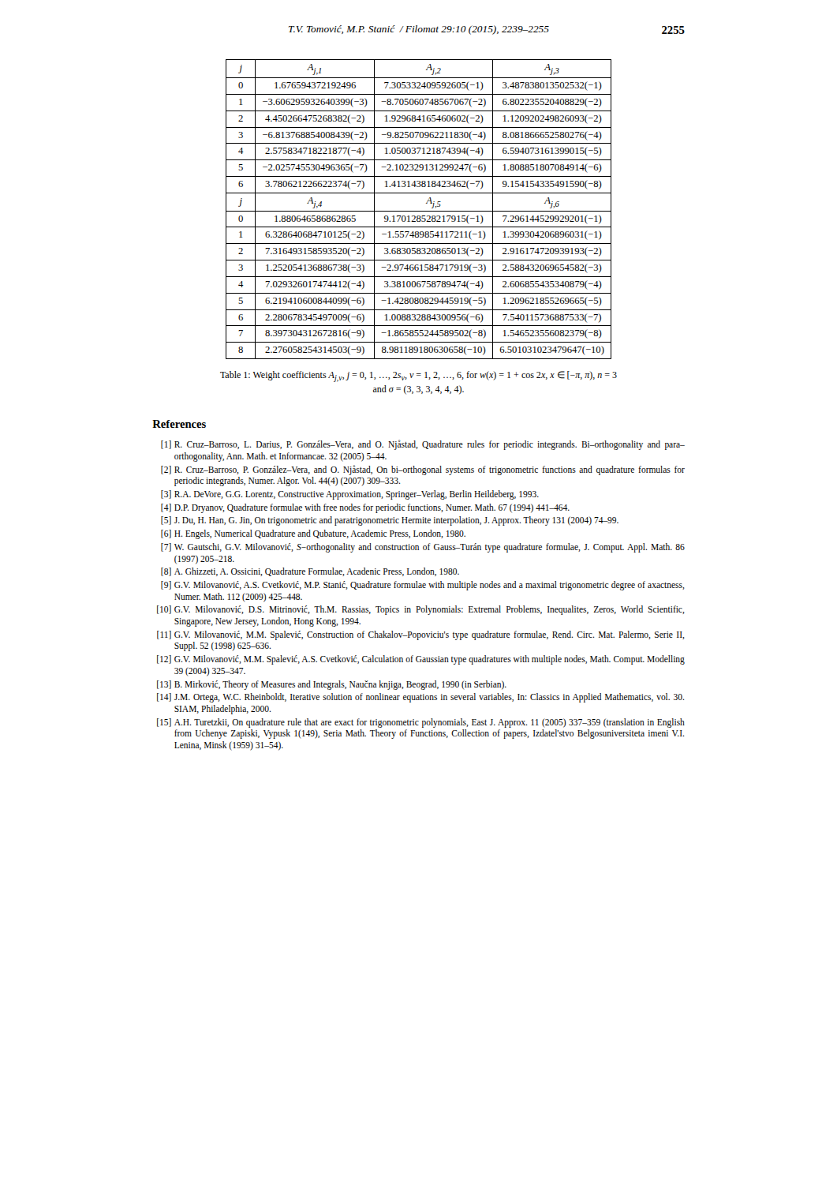T.V. Tomović, M.P. Stanić / Filomat 29:10 (2015), 2239–2255 2255
| j | A j,1 | A j,2 | A j,3 |
| --- | --- | --- | --- |
| 0 | 1.676594372192496 | 7.305332409592605(−1) | 3.487838013502532(−1) |
| 1 | −3.606295932640399(−3) | −8.705060748567067(−2) | 6.802235520408829(−2) |
| 2 | 4.450266475268382(−2) | 1.929684165460602(−2) | 1.120920249826093(−2) |
| 3 | −6.813768854008439(−2) | −9.825070962211830(−4) | 8.081866652580276(−4) |
| 4 | 2.575834718221877(−4) | 1.050037121874394(−4) | 6.594073161399015(−5) |
| 5 | −2.025745530496365(−7) | −2.102329131299247(−6) | 1.808851807084914(−6) |
| 6 | 3.780621226622374(−7) | 1.413143818423462(−7) | 9.154154335491590(−8) |
| j | A j,4 | A j,5 | A j,6 |
| 0 | 1.880646586862865 | 9.170128528217915(−1) | 7.296144529929201(−1) |
| 1 | 6.328640684710125(−2) | −1.557489854117211(−1) | 1.399304206896031(−1) |
| 2 | 7.316493158593520(−2) | 3.683058320865013(−2) | 2.916174720939193(−2) |
| 3 | 1.252054136886738(−3) | −2.974661584717919(−3) | 2.588432069654582(−3) |
| 4 | 7.029326017474412(−4) | 3.381006758789474(−4) | 2.606855435340879(−4) |
| 5 | 6.219410600844099(−6) | −1.428080829445919(−5) | 1.209621855269665(−5) |
| 6 | 2.280678345497009(−6) | 1.008832884300956(−6) | 7.540115736887533(−7) |
| 7 | 8.397304312672816(−9) | −1.865855244589502(−8) | 1.546523556082379(−8) |
| 8 | 2.276058254314503(−9) | 8.981189180630658(−10) | 6.501031023479647(−10) |
Table 1: Weight coefficients Aj,ν, j = 0, 1, …, 2sν, ν = 1, 2, …, 6, for w(x) = 1 + cos 2x, x ∈ [−π, π), n = 3 and σ = (3, 3, 3, 4, 4, 4).
References
R. Cruz–Barroso, L. Darius, P. Gonzáles–Vera, and O. Njåstad, Quadrature rules for periodic integrands. Bi–orthogonality and para–orthogonality, Ann. Math. et Informancae. 32 (2005) 5–44.
R. Cruz–Barroso, P. González–Vera, and O. Njåstad, On bi–orthogonal systems of trigonometric functions and quadrature formulas for periodic integrands, Numer. Algor. Vol. 44(4) (2007) 309–333.
R.A. DeVore, G.G. Lorentz, Constructive Approximation, Springer–Verlag, Berlin Heildeberg, 1993.
D.P. Dryanov, Quadrature formulae with free nodes for periodic functions, Numer. Math. 67 (1994) 441–464.
J. Du, H. Han, G. Jin, On trigonometric and paratrigonometric Hermite interpolation, J. Approx. Theory 131 (2004) 74–99.
H. Engels, Numerical Quadrature and Qubature, Academic Press, London, 1980.
W. Gautschi, G.V. Milovanović, S−orthogonality and construction of Gauss–Turán type quadrature formulae, J. Comput. Appl. Math. 86 (1997) 205–218.
A. Ghizzeti, A. Ossicini, Quadrature Formulae, Acadenic Press, London, 1980.
G.V. Milovanović, A.S. Cvetković, M.P. Stanić, Quadrature formulae with multiple nodes and a maximal trigonometric degree of axactness, Numer. Math. 112 (2009) 425–448.
G.V. Milovanović, D.S. Mitrinović, Th.M. Rassias, Topics in Polynomials: Extremal Problems, Inequalites, Zeros, World Scientific, Singapore, New Jersey, London, Hong Kong, 1994.
G.V. Milovanović, M.M. Spalević, Construction of Chakalov–Popoviciu's type quadrature formulae, Rend. Circ. Mat. Palermo, Serie II, Suppl. 52 (1998) 625–636.
G.V. Milovanović, M.M. Spalević, A.S. Cvetković, Calculation of Gaussian type quadratures with multiple nodes, Math. Comput. Modelling 39 (2004) 325–347.
B. Mirković, Theory of Measures and Integrals, Naučna knjiga, Beograd, 1990 (in Serbian).
J.M. Ortega, W.C. Rheinboldt, Iterative solution of nonlinear equations in several variables, In: Classics in Applied Mathematics, vol. 30. SIAM, Philadelphia, 2000.
A.H. Turetzkii, On quadrature rule that are exact for trigonometric polynomials, East J. Approx. 11 (2005) 337–359 (translation in English from Uchenye Zapiski, Vypusk 1(149), Seria Math. Theory of Functions, Collection of papers, Izdatel'stvo Belgosuniversiteta imeni V.I. Lenina, Minsk (1959) 31–54).